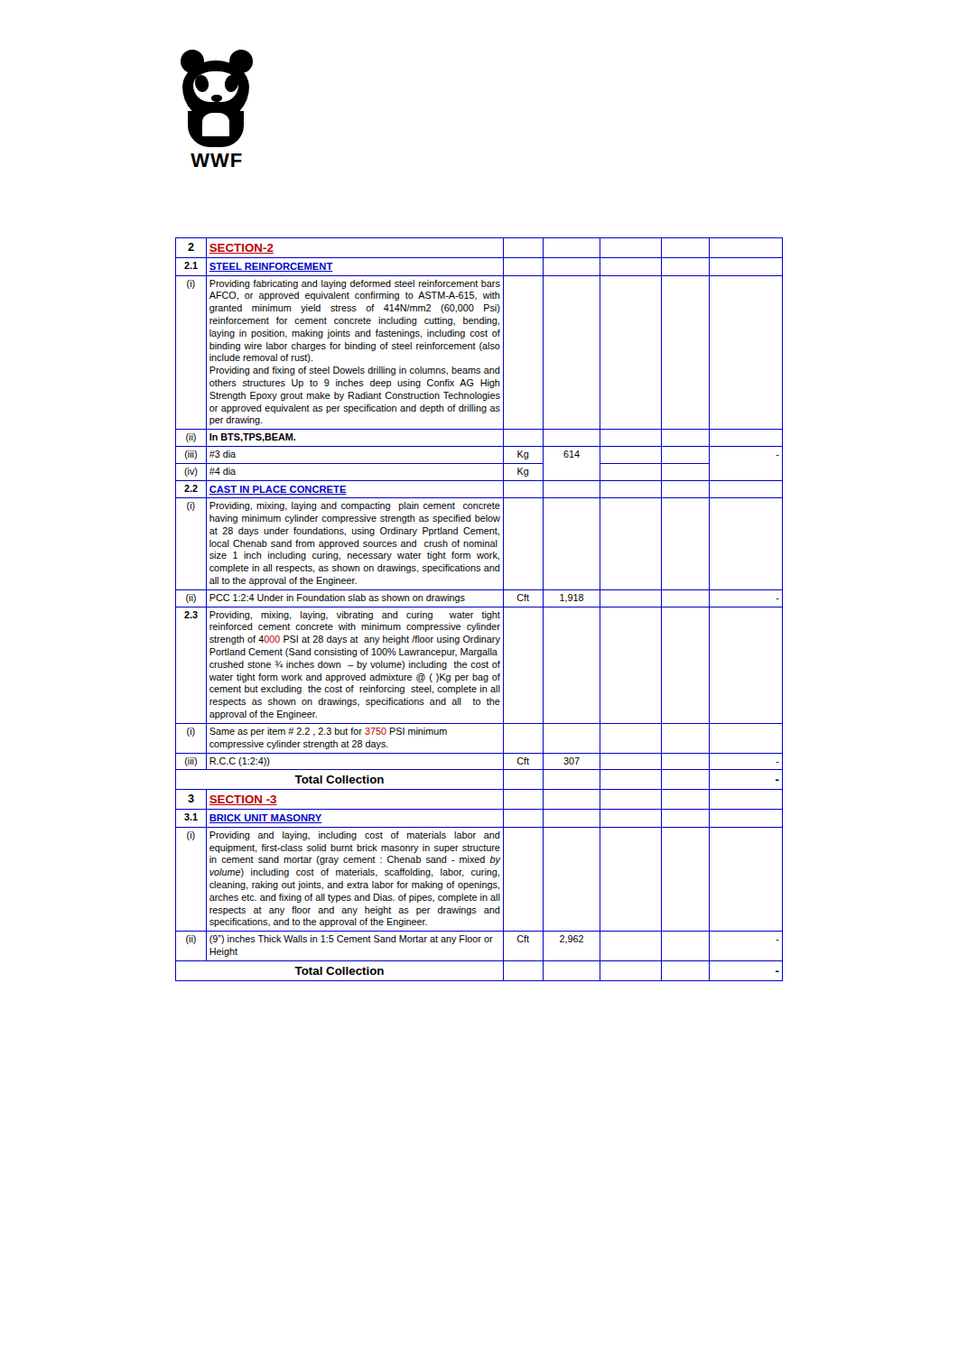WWF
| 2 | SECTION-2 | | | | | |
| 2.1 | STEEL REINFORCEMENT | | | | | |
| (i) | Providing fabricating and laying deformed steel reinforcement bars AFCO, or approved equivalent confirming to ASTM-A-615, with granted minimum yield stress of 414N/mm2 (60,000 Psi) reinforcement for cement concrete including cutting, bending, laying in position, making joints and fastenings, including cost of binding wire labor charges for binding of steel reinforcement (also include removal of rust). Providing and fixing of steel Dowels drilling in columns, beams and others structures Up to 9 inches deep using Confix AG High Strength Epoxy grout make by Radiant Construction Technologies or approved equivalent as per specification and depth of drilling as per drawing. | | | | | |
| (ii) | In BTS,TPS,BEAM. | | | | | |
| (iii) | #3 dia | Kg | 614 | | | - |
| (iv) | #4 dia | Kg | | |
| 2.2 | CAST IN PLACE CONCRETE | | | | | |
| (i) | Providing, mixing, laying and compacting plain cement concrete having minimum cylinder compressive strength as specified below at 28 days under foundations, using Ordinary Pprtland Cement, local Chenab sand from approved sources and crush of nominal size 1 inch including curing, necessary water tight form work, complete in all respects, as shown on drawings, specifications and all to the approval of the Engineer. | | | | | |
| (ii) | PCC 1:2:4 Under in Foundation slab as shown on drawings | Cft | 1,918 | | | - |
| 2.3 | Providing, mixing, laying, vibrating and curing water tight reinforced cement concrete with minimum compressive cylinder strength of 4 000 PSI at 28 days at any height /floor using Ordinary Portland Cement (Sand consisting of 100% Lawrancepur, Margalla crushed stone ¾ inches down – by volume) including the cost of water tight form work and approved admixture @ ( )Kg per bag of cement but excluding the cost of reinforcing steel, complete in all respects as shown on drawings, specifications and all to the approval of the Engineer. | | | | | |
| (i) | Same as per item # 2.2 , 2.3 but for 3750 PSI minimum compressive cylinder strength at 28 days. | | | | | |
| (iii) | R.C.C (1:2:4)) | Cft | 307 | | | - |
| Total Collection | | | | | - |
| 3 | SECTION -3 | | | | | |
| 3.1 | BRICK UNIT MASONRY | | | | | |
| (i) | Providing and laying, including cost of materials labor and equipment, first-class solid burnt brick masonry in super structure in cement sand mortar (gray cement : Chenab sand - mixed by volume ) including cost of materials, scaffolding, labor, curing, cleaning, raking out joints, and extra labor for making of openings, arches etc. and fixing of all types and Dias. of pipes, complete in all respects at any floor and any height as per drawings and specifications, and to the approval of the Engineer. | | | | | |
| (ii) | (9”) inches Thick Walls in 1:5 Cement Sand Mortar at any Floor or Height | Cft | 2,962 | | | - |
| Total Collection | | | | | - |